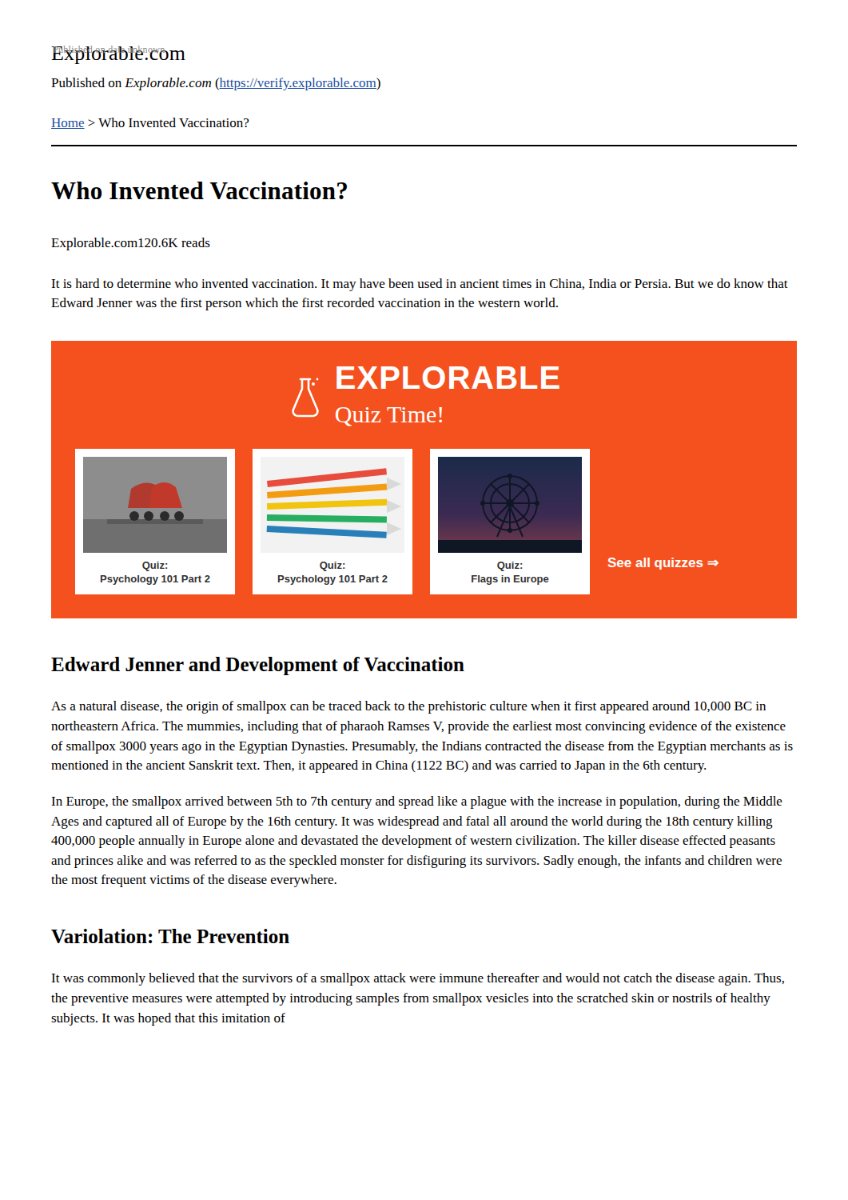Published on date unknown
Explorable.com
Published on Explorable.com (https://verify.explorable.com)
Home > Who Invented Vaccination?
Who Invented Vaccination?
Explorable.com120.6K reads
It is hard to determine who invented vaccination. It may have been used in ancient times in China, India or Persia. But we do know that Edward Jenner was the first person which the first recorded vaccination in the western world.
EXPLORABLE
Quiz Time!
Quiz:
Psychology 101 Part 2
Quiz:
Psychology 101 Part 2
Quiz:
Flags in Europe
See all quizzes ⇒
Edward Jenner and Development of Vaccination
As a natural disease, the origin of smallpox can be traced back to the prehistoric culture when it first appeared around 10,000 BC in northeastern Africa. The mummies, including that of pharaoh Ramses V, provide the earliest most convincing evidence of the existence of smallpox 3000 years ago in the Egyptian Dynasties. Presumably, the Indians contracted the disease from the Egyptian merchants as is mentioned in the ancient Sanskrit text. Then, it appeared in China (1122 BC) and was carried to Japan in the 6th century.
In Europe, the smallpox arrived between 5th to 7th century and spread like a plague with the increase in population, during the Middle Ages and captured all of Europe by the 16th century. It was widespread and fatal all around the world during the 18th century killing 400,000 people annually in Europe alone and devastated the development of western civilization. The killer disease effected peasants and princes alike and was referred to as the speckled monster for disfiguring its survivors. Sadly enough, the infants and children were the most frequent victims of the disease everywhere.
Variolation: The Prevention
It was commonly believed that the survivors of a smallpox attack were immune thereafter and would not catch the disease again. Thus, the preventive measures were attempted by introducing samples from smallpox vesicles into the scratched skin or nostrils of healthy subjects. It was hoped that this imitation of